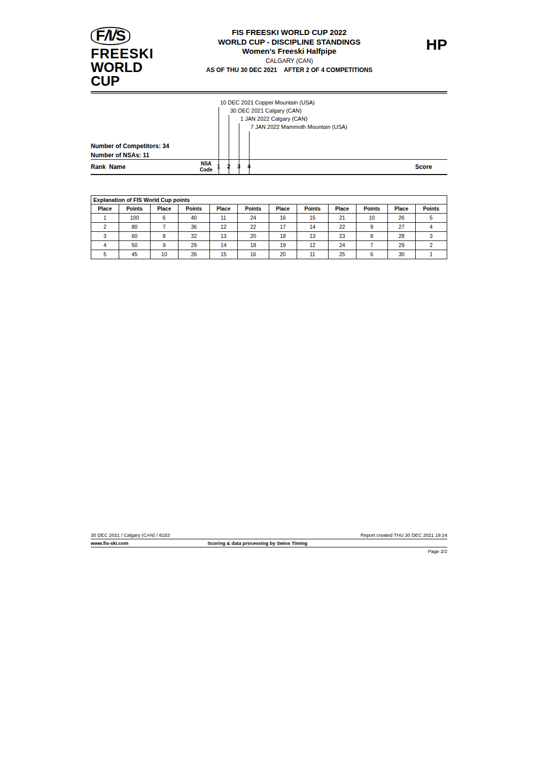F/I/S FREESKI WORLD CUP
FIS FREESKI WORLD CUP 2022
WORLD CUP - DISCIPLINE STANDINGS
Women's Freeski Halfpipe
CALGARY (CAN)
AS OF THU 30 DEC 2021 AFTER 2 OF 4 COMPETITIONS
HP
10 DEC 2021 Copper Mountain (USA)
30 DEC 2021 Calgary (CAN)
1 JAN 2022 Calgary (CAN)
7 JAN 2022 Mammoth Mountain (USA)
Number of Competitors: 34
Number of NSAs: 11
Rank Name
NSA
Code
1
2
3
4
Score
Explanation of FIS World Cup points
| Place | Points | Place | Points | Place | Points | Place | Points | Place | Points | Place | Points |
| --- | --- | --- | --- | --- | --- | --- | --- | --- | --- | --- | --- |
| 1 | 100 | 6 | 40 | 11 | 24 | 16 | 15 | 21 | 10 | 26 | 5 |
| 2 | 80 | 7 | 36 | 12 | 22 | 17 | 14 | 22 | 9 | 27 | 4 |
| 3 | 60 | 8 | 32 | 13 | 20 | 18 | 13 | 23 | 8 | 28 | 3 |
| 4 | 50 | 9 | 29 | 14 | 18 | 19 | 12 | 24 | 7 | 29 | 2 |
| 5 | 45 | 10 | 26 | 15 | 16 | 20 | 11 | 25 | 6 | 30 | 1 |
30 DEC 2021 / Calgary (CAN) / 8153
Report created THU 30 DEC 2021 19:24
www.fis-ski.com
Scoring & data processing by Swiss Timing
Page 2/2